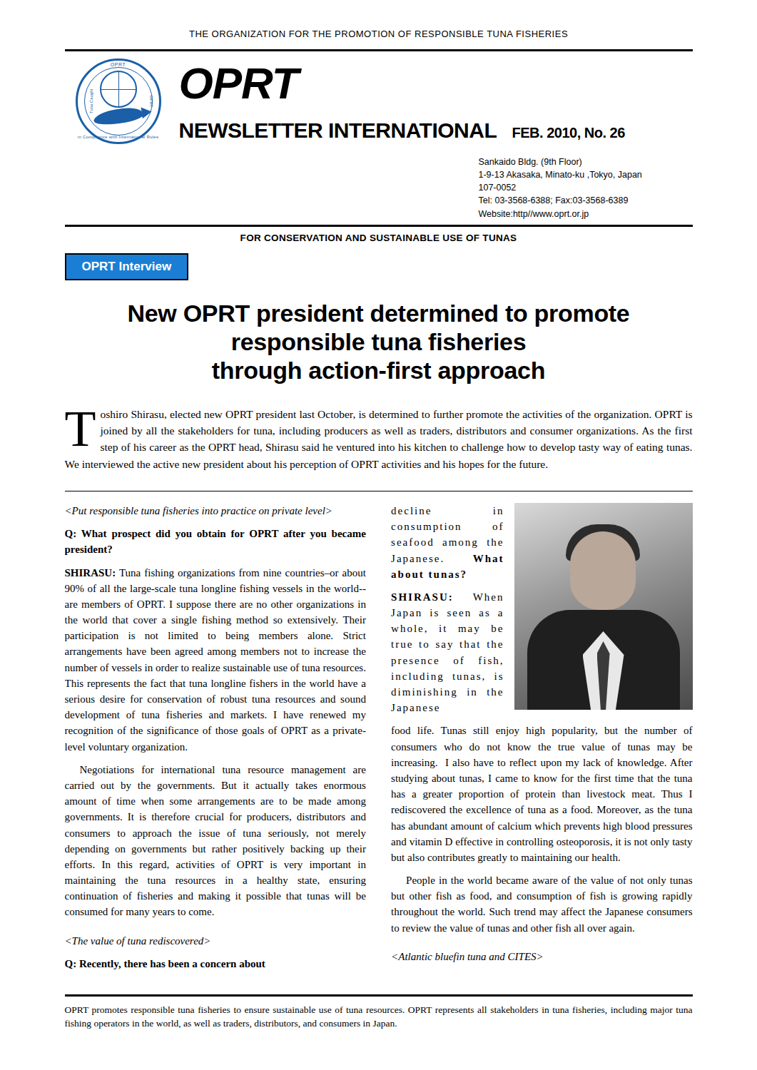THE ORGANIZATION FOR THE PROMOTION OF RESPONSIBLE TUNA FISHERIES
OPRT
in Compliance with International Rules
Tuna Caught
OPRT
OPRT
NEWSLETTER INTERNATIONAL FEB. 2010, No. 26
Sankaido Bldg. (9th Floor)
1-9-13 Akasaka, Minato-ku ,Tokyo, Japan
107-0052
Tel: 03-3568-6388; Fax:03-3568-6389
Website:http//www.oprt.or.jp
FOR CONSERVATION AND SUSTAINABLE USE OF TUNAS
OPRT Interview
New OPRT president determined to promote
responsible tuna fisheries
through action-first approach
Toshiro Shirasu, elected new OPRT president last October, is determined to further promote the activities of the organization. OPRT is joined by all the stakeholders for tuna, including producers as well as traders, distributors and consumer organizations. As the first step of his career as the OPRT head, Shirasu said he ventured into his kitchen to challenge how to develop tasty way of eating tunas. We interviewed the active new president about his perception of OPRT activities and his hopes for the future.
<Put responsible tuna fisheries into practice on private level>
Q: What prospect did you obtain for OPRT after you became president?
SHIRASU: Tuna fishing organizations from nine countries–or about 90% of all the large-scale tuna longline fishing vessels in the world--are members of OPRT. I suppose there are no other organizations in the world that cover a single fishing method so extensively. Their participation is not limited to being members alone. Strict arrangements have been agreed among members not to increase the number of vessels in order to realize sustainable use of tuna resources. This represents the fact that tuna longline fishers in the world have a serious desire for conservation of robust tuna resources and sound development of tuna fisheries and markets. I have renewed my recognition of the significance of those goals of OPRT as a private-level voluntary organization.
Negotiations for international tuna resource management are carried out by the governments. But it actually takes enormous amount of time when some arrangements are to be made among governments. It is therefore crucial for producers, distributors and consumers to approach the issue of tuna seriously, not merely depending on governments but rather positively backing up their efforts. In this regard, activities of OPRT is very important in maintaining the tuna resources in a healthy state, ensuring continuation of fisheries and making it possible that tunas will be consumed for many years to come.
<The value of tuna rediscovered>
Q: Recently, there has been a concern about
decline in consumption of seafood among the Japanese. What about tunas?
SHIRASU: When Japan is seen as a whole, it may be true to say that the presence of fish, including tunas, is diminishing in the Japanese
food life. Tunas still enjoy high popularity, but the number of consumers who do not know the true value of tunas may be increasing. I also have to reflect upon my lack of knowledge. After studying about tunas, I came to know for the first time that the tuna has a greater proportion of protein than livestock meat. Thus I rediscovered the excellence of tuna as a food. Moreover, as the tuna has abundant amount of calcium which prevents high blood pressures and vitamin D effective in controlling osteoporosis, it is not only tasty but also contributes greatly to maintaining our health.
People in the world became aware of the value of not only tunas but other fish as food, and consumption of fish is growing rapidly throughout the world. Such trend may affect the Japanese consumers to review the value of tunas and other fish all over again.
<Atlantic bluefin tuna and CITES>
OPRT promotes responsible tuna fisheries to ensure sustainable use of tuna resources. OPRT represents all stakeholders in tuna fisheries, including major tuna fishing operators in the world, as well as traders, distributors, and consumers in Japan.